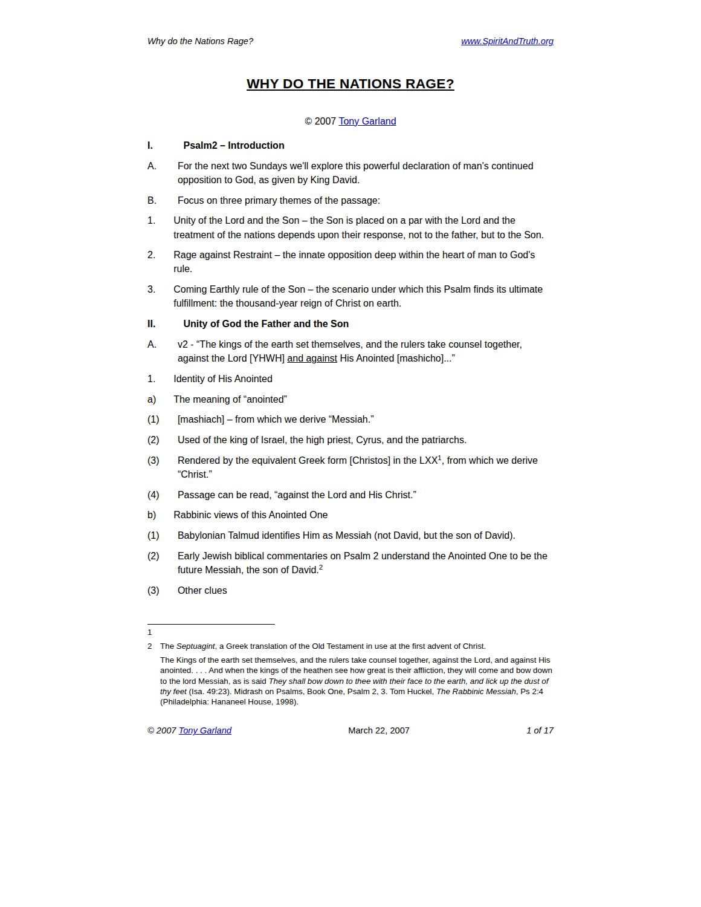Why do the Nations Rage? www.SpiritAndTruth.org
WHY DO THE NATIONS RAGE?
© 2007 Tony Garland
| I. | Psalm2 – Introduction |
| A. | For the next two Sundays we'll explore this powerful declaration of man's continued opposition to God, as given by King David. |
| B. | Focus on three primary themes of the passage: |
| 1. | Unity of the Lord and the Son – the Son is placed on a par with the Lord and the treatment of the nations depends upon their response, not to the father, but to the Son. |
| 2. | Rage against Restraint – the innate opposition deep within the heart of man to God's rule. |
| 3. | Coming Earthly rule of the Son – the scenario under which this Psalm finds its ultimate fulfillment: the thousand-year reign of Christ on earth. |
| II. | Unity of God the Father and the Son |
| A. | v2 - “The kings of the earth set themselves, and the rulers take counsel together, against the Lord [YHWH] and against His Anointed [mashicho]...” |
| 1. | Identity of His Anointed |
| a) | The meaning of “anointed” |
| (1) | [mashiach] – from which we derive “Messiah.” |
| (2) | Used of the king of Israel, the high priest, Cyrus, and the patriarchs. |
| (3) | Rendered by the equivalent Greek form [Christos] in the LXX 1 , from which we derive “Christ.” |
| (4) | Passage can be read, “against the Lord and His Christ.” |
| b) | Rabbinic views of this Anointed One |
| (1) | Babylonian Talmud identifies Him as Messiah (not David, but the son of David). |
| (2) | Early Jewish biblical commentaries on Psalm 2 understand the Anointed One to be the future Messiah, the son of David. 2 |
| (3) | Other clues |
1
2
The Septuagint, a Greek translation of the Old Testament in use at the first advent of Christ.
The Kings of the earth set themselves, and the rulers take counsel together, against the Lord, and against His anointed. . . . And when the kings of the heathen see how great is their affliction, they will come and bow down to the lord Messiah, as is said They shall bow down to thee with their face to the earth, and lick up the dust of thy feet (Isa. 49:23). Midrash on Psalms, Book One, Psalm 2, 3. Tom Huckel, The Rabbinic Messiah, Ps 2:4 (Philadelphia: Hananeel House, 1998).
© 2007 Tony Garland March 22, 2007 1 of 17